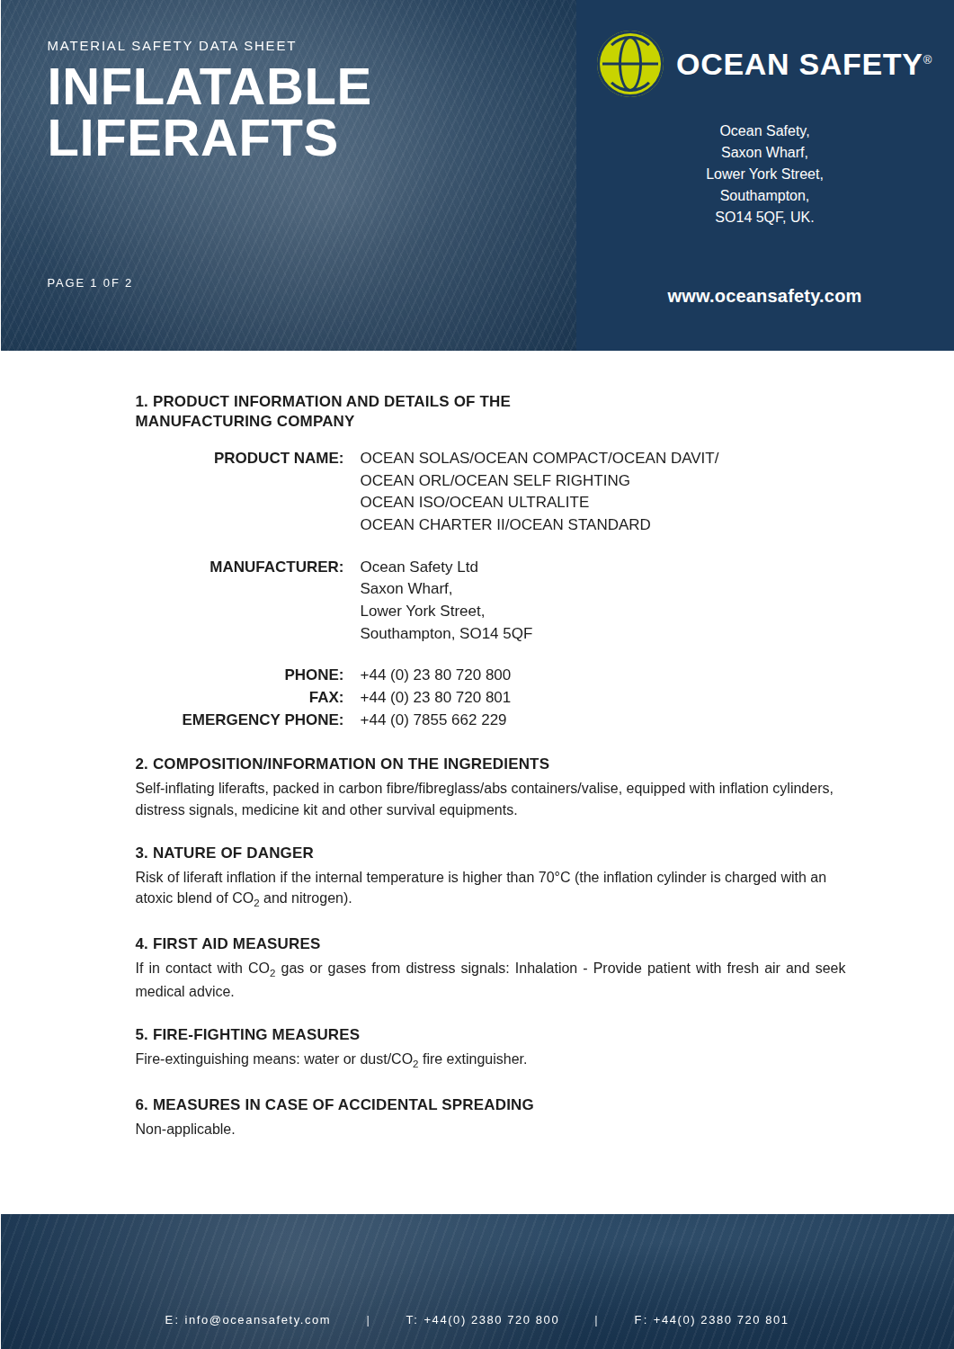Material Safety Data Sheet
Inflatable
Liferafts
Page 1 0f 2
OCEAN SAFETY®
Ocean Safety,
Saxon Wharf,
Lower York Street,
Southampton,
SO14 5QF, UK.
www.oceansafety.com
1. Product Information and Details of the
Manufacturing Company
| Product Name: | OCEAN SOLAS/OCEAN COMPACT/OCEAN DAVIT/ OCEAN ORL/OCEAN SELF RIGHTING OCEAN ISO/OCEAN ULTRALITE OCEAN CHARTER II/OCEAN STANDARD |
| Manufacturer: | Ocean Safety Ltd Saxon Wharf, Lower York Street, Southampton, SO14 5QF |
| Phone: | +44 (0) 23 80 720 800 |
| Fax: | +44 (0) 23 80 720 801 |
| Emergency Phone: | +44 (0) 7855 662 229 |
2. Composition/Information on the Ingredients
Self-inflating liferafts, packed in carbon fibre/fibreglass/abs containers/valise, equipped with inflation cylinders, distress signals, medicine kit and other survival equipments.
3. Nature of Danger
Risk of liferaft inflation if the internal temperature is higher than 70°C (the inflation cylinder is charged with an atoxic blend of CO2 and nitrogen).
4. First Aid Measures
If in contact with CO2 gas or gases from distress signals: Inhalation - Provide patient with fresh air and seek medical advice.
5. Fire-Fighting Measures
Fire-extinguishing means: water or dust/CO2 fire extinguisher.
6. Measures in Case of Accidental Spreading
Non-applicable.
E: info@oceansafety.com | T: +44(0) 2380 720 800 | F: +44(0) 2380 720 801